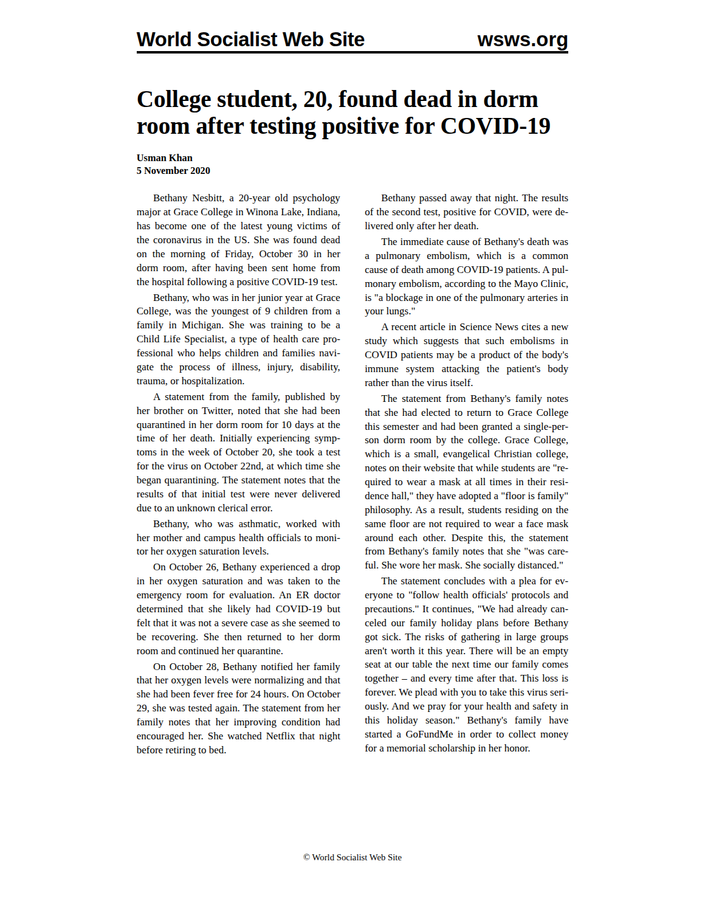World Socialist Web Site
wsws.org
College student, 20, found dead in dorm room after testing positive for COVID-19
Usman Khan 5 November 2020
Bethany Nesbitt, a 20-year old psychology major at Grace College in Winona Lake, Indiana, has become one of the latest young victims of the coronavirus in the US. She was found dead on the morning of Friday, October 30 in her dorm room, after having been sent home from the hospital following a positive COVID-19 test.
Bethany, who was in her junior year at Grace College, was the youngest of 9 children from a family in Michigan. She was training to be a Child Life Specialist, a type of health care professional who helps children and families navigate the process of illness, injury, disability, trauma, or hospitalization.
A statement from the family, published by her brother on Twitter, noted that she had been quarantined in her dorm room for 10 days at the time of her death. Initially experiencing symptoms in the week of October 20, she took a test for the virus on October 22nd, at which time she began quarantining. The statement notes that the results of that initial test were never delivered due to an unknown clerical error.
Bethany, who was asthmatic, worked with her mother and campus health officials to monitor her oxygen saturation levels.
On October 26, Bethany experienced a drop in her oxygen saturation and was taken to the emergency room for evaluation. An ER doctor determined that she likely had COVID-19 but felt that it was not a severe case as she seemed to be recovering. She then returned to her dorm room and continued her quarantine.
On October 28, Bethany notified her family that her oxygen levels were normalizing and that she had been fever free for 24 hours. On October 29, she was tested again. The statement from her family notes that her improving condition had encouraged her. She watched Netflix that night before retiring to bed.
Bethany passed away that night. The results of the second test, positive for COVID, were delivered only after her death.
The immediate cause of Bethany's death was a pulmonary embolism, which is a common cause of death among COVID-19 patients. A pulmonary embolism, according to the Mayo Clinic, is "a blockage in one of the pulmonary arteries in your lungs."
A recent article in Science News cites a new study which suggests that such embolisms in COVID patients may be a product of the body's immune system attacking the patient's body rather than the virus itself.
The statement from Bethany's family notes that she had elected to return to Grace College this semester and had been granted a single-person dorm room by the college. Grace College, which is a small, evangelical Christian college, notes on their website that while students are "required to wear a mask at all times in their residence hall," they have adopted a "floor is family" philosophy. As a result, students residing on the same floor are not required to wear a face mask around each other. Despite this, the statement from Bethany's family notes that she "was careful. She wore her mask. She socially distanced."
The statement concludes with a plea for everyone to "follow health officials' protocols and precautions." It continues, "We had already canceled our family holiday plans before Bethany got sick. The risks of gathering in large groups aren't worth it this year. There will be an empty seat at our table the next time our family comes together – and every time after that. This loss is forever. We plead with you to take this virus seriously. And we pray for your health and safety in this holiday season." Bethany's family have started a GoFundMe in order to collect money for a memorial scholarship in her honor.
© World Socialist Web Site